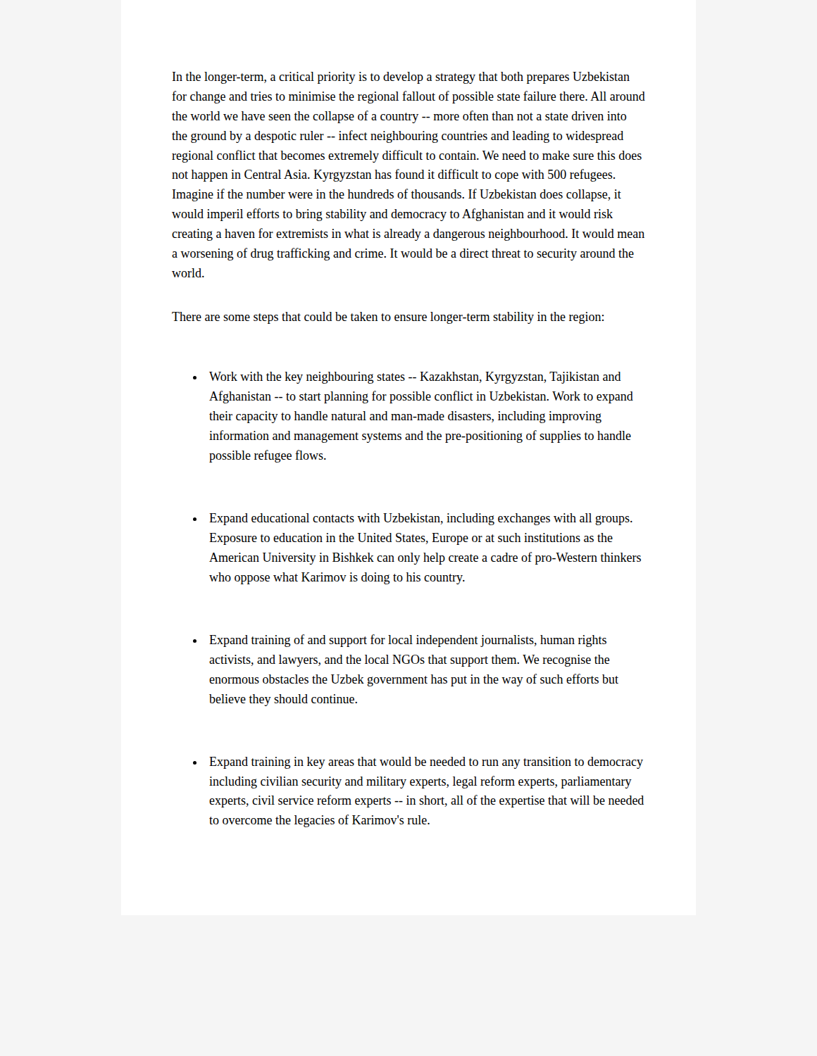In the longer-term, a critical priority is to develop a strategy that both prepares Uzbekistan for change and tries to minimise the regional fallout of possible state failure there. All around the world we have seen the collapse of a country -- more often than not a state driven into the ground by a despotic ruler -- infect neighbouring countries and leading to widespread regional conflict that becomes extremely difficult to contain. We need to make sure this does not happen in Central Asia. Kyrgyzstan has found it difficult to cope with 500 refugees. Imagine if the number were in the hundreds of thousands. If Uzbekistan does collapse, it would imperil efforts to bring stability and democracy to Afghanistan and it would risk creating a haven for extremists in what is already a dangerous neighbourhood. It would mean a worsening of drug trafficking and crime. It would be a direct threat to security around the world.
There are some steps that could be taken to ensure longer-term stability in the region:
Work with the key neighbouring states -- Kazakhstan, Kyrgyzstan, Tajikistan and Afghanistan -- to start planning for possible conflict in Uzbekistan. Work to expand their capacity to handle natural and man-made disasters, including improving information and management systems and the pre-positioning of supplies to handle possible refugee flows.
Expand educational contacts with Uzbekistan, including exchanges with all groups. Exposure to education in the United States, Europe or at such institutions as the American University in Bishkek can only help create a cadre of pro-Western thinkers who oppose what Karimov is doing to his country.
Expand training of and support for local independent journalists, human rights activists, and lawyers, and the local NGOs that support them. We recognise the enormous obstacles the Uzbek government has put in the way of such efforts but believe they should continue.
Expand training in key areas that would be needed to run any transition to democracy including civilian security and military experts, legal reform experts, parliamentary experts, civil service reform experts -- in short, all of the expertise that will be needed to overcome the legacies of Karimov's rule.